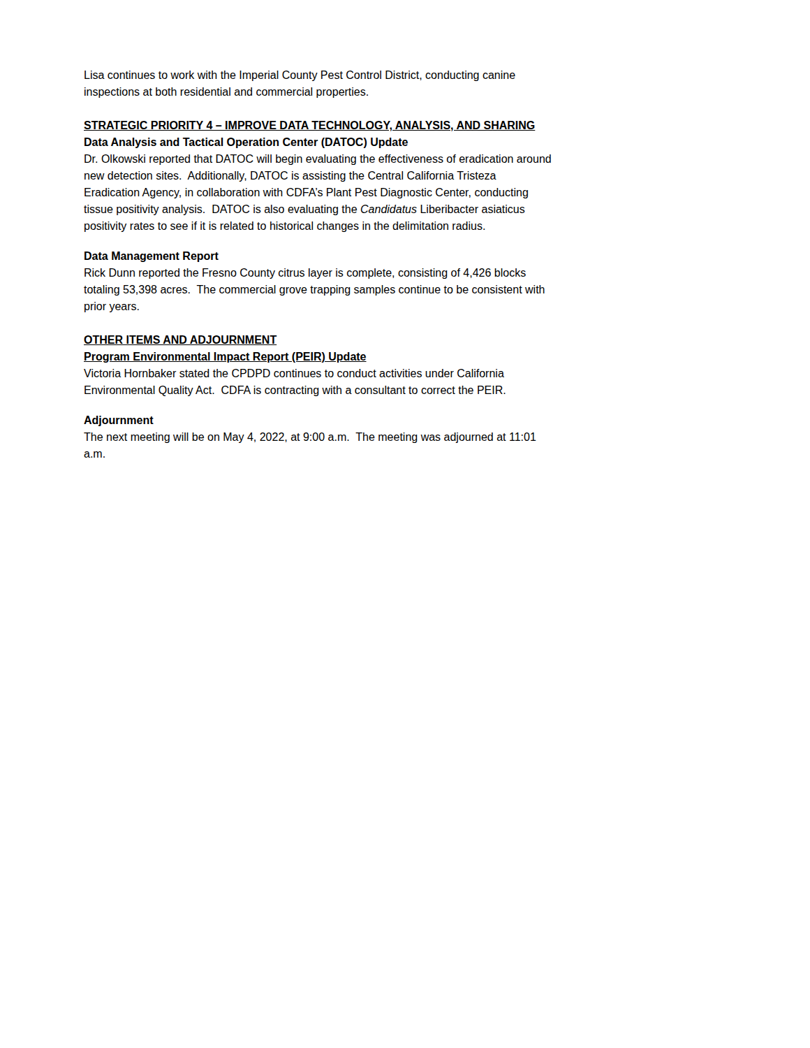Lisa continues to work with the Imperial County Pest Control District, conducting canine inspections at both residential and commercial properties.
Strategic Priority 4 – Improve Data Technology, Analysis, and Sharing
Data Analysis and Tactical Operation Center (DATOC) Update
Dr. Olkowski reported that DATOC will begin evaluating the effectiveness of eradication around new detection sites. Additionally, DATOC is assisting the Central California Tristeza Eradication Agency, in collaboration with CDFA’s Plant Pest Diagnostic Center, conducting tissue positivity analysis. DATOC is also evaluating the Candidatus Liberibacter asiaticus positivity rates to see if it is related to historical changes in the delimitation radius.
Data Management Report
Rick Dunn reported the Fresno County citrus layer is complete, consisting of 4,426 blocks totaling 53,398 acres. The commercial grove trapping samples continue to be consistent with prior years.
Other Items and Adjournment
Program Environmental Impact Report (PEIR) Update
Victoria Hornbaker stated the CPDPD continues to conduct activities under California Environmental Quality Act. CDFA is contracting with a consultant to correct the PEIR.
Adjournment
The next meeting will be on May 4, 2022, at 9:00 a.m. The meeting was adjourned at 11:01 a.m.